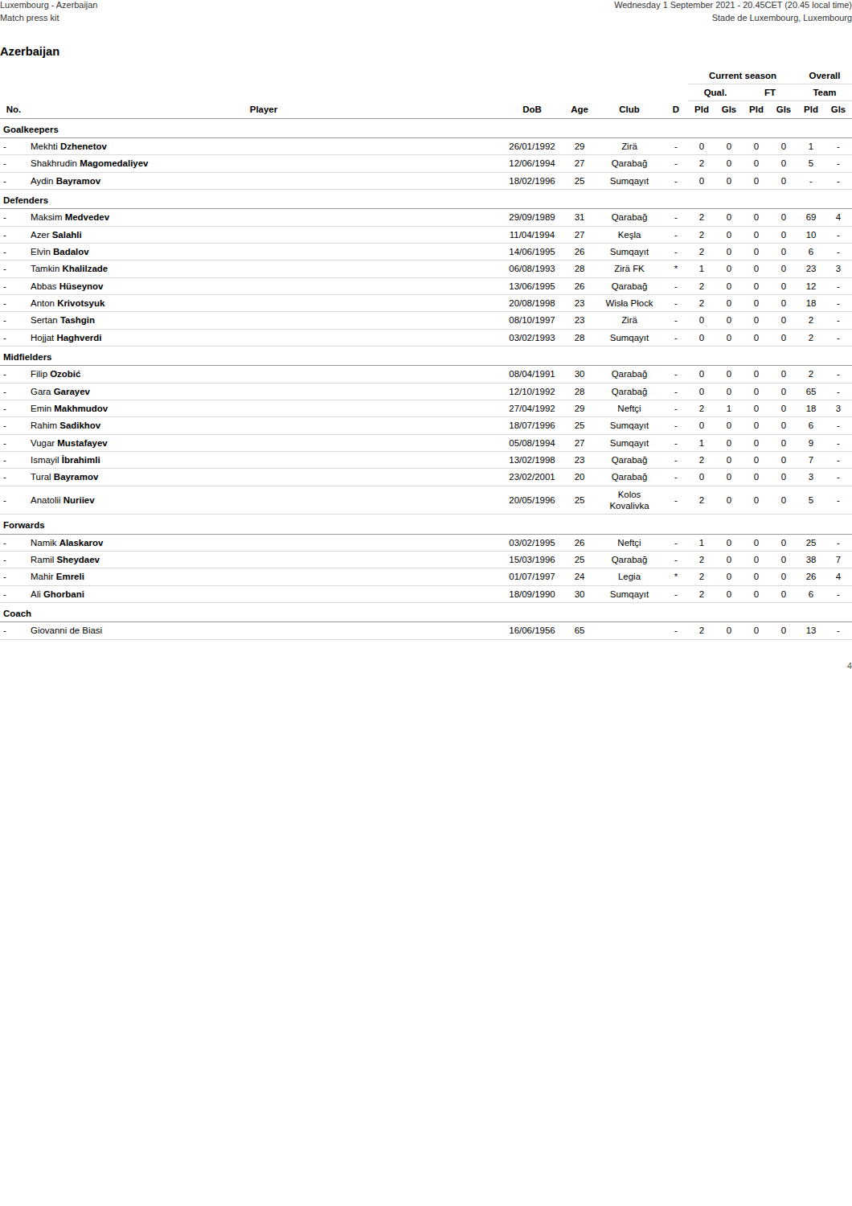Luxembourg - Azerbaijan
Match press kit
Wednesday 1 September 2021 - 20.45CET (20.45 local time)
Stade de Luxembourg, Luxembourg
Azerbaijan
| | Current season | Overall |
| --- | --- | --- |
| | Qual. | FT | Team |
| No. | Player | DoB | Age | Club | D | Pld | Gls | Pld | Gls | Pld | Gls |
| Goalkeepers |
| - | Mekhti Dzhenetov | 26/01/1992 | 29 | Zirä | - | 0 | 0 | 0 | 0 | 1 | - |
| - | Shakhrudin Magomedaliyev | 12/06/1994 | 27 | Qarabağ | - | 2 | 0 | 0 | 0 | 5 | - |
| - | Aydin Bayramov | 18/02/1996 | 25 | Sumqayıt | - | 0 | 0 | 0 | 0 | - | - |
| Defenders |
| - | Maksim Medvedev | 29/09/1989 | 31 | Qarabağ | - | 2 | 0 | 0 | 0 | 69 | 4 |
| - | Azer Salahli | 11/04/1994 | 27 | Keşla | - | 2 | 0 | 0 | 0 | 10 | - |
| - | Elvin Badalov | 14/06/1995 | 26 | Sumqayıt | - | 2 | 0 | 0 | 0 | 6 | - |
| - | Tamkin Khalilzade | 06/08/1993 | 28 | Zirä FK | * | 1 | 0 | 0 | 0 | 23 | 3 |
| - | Abbas Hüseynov | 13/06/1995 | 26 | Qarabağ | - | 2 | 0 | 0 | 0 | 12 | - |
| - | Anton Krivotsyuk | 20/08/1998 | 23 | Wisła Płock | - | 2 | 0 | 0 | 0 | 18 | - |
| - | Sertan Tashgin | 08/10/1997 | 23 | Zirä | - | 0 | 0 | 0 | 0 | 2 | - |
| - | Hojjat Haghverdi | 03/02/1993 | 28 | Sumqayıt | - | 0 | 0 | 0 | 0 | 2 | - |
| Midfielders |
| - | Filip Ozobić | 08/04/1991 | 30 | Qarabağ | - | 0 | 0 | 0 | 0 | 2 | - |
| - | Gara Garayev | 12/10/1992 | 28 | Qarabağ | - | 0 | 0 | 0 | 0 | 65 | - |
| - | Emin Makhmudov | 27/04/1992 | 29 | Neftçi | - | 2 | 1 | 0 | 0 | 18 | 3 |
| - | Rahim Sadikhov | 18/07/1996 | 25 | Sumqayıt | - | 0 | 0 | 0 | 0 | 6 | - |
| - | Vugar Mustafayev | 05/08/1994 | 27 | Sumqayıt | - | 1 | 0 | 0 | 0 | 9 | - |
| - | Ismayil İbrahimli | 13/02/1998 | 23 | Qarabağ | - | 2 | 0 | 0 | 0 | 7 | - |
| - | Tural Bayramov | 23/02/2001 | 20 | Qarabağ | - | 0 | 0 | 0 | 0 | 3 | - |
| - | Anatolii Nuriiev | 20/05/1996 | 25 | Kolos Kovalivka | - | 2 | 0 | 0 | 0 | 5 | - |
| Forwards |
| - | Namik Alaskarov | 03/02/1995 | 26 | Neftçi | - | 1 | 0 | 0 | 0 | 25 | - |
| - | Ramil Sheydaev | 15/03/1996 | 25 | Qarabağ | - | 2 | 0 | 0 | 0 | 38 | 7 |
| - | Mahir Emreli | 01/07/1997 | 24 | Legia | * | 2 | 0 | 0 | 0 | 26 | 4 |
| - | Ali Ghorbani | 18/09/1990 | 30 | Sumqayıt | - | 2 | 0 | 0 | 0 | 6 | - |
| Coach |
| - | Giovanni de Biasi | 16/06/1956 | 65 | | - | 2 | 0 | 0 | 0 | 13 | - |
4